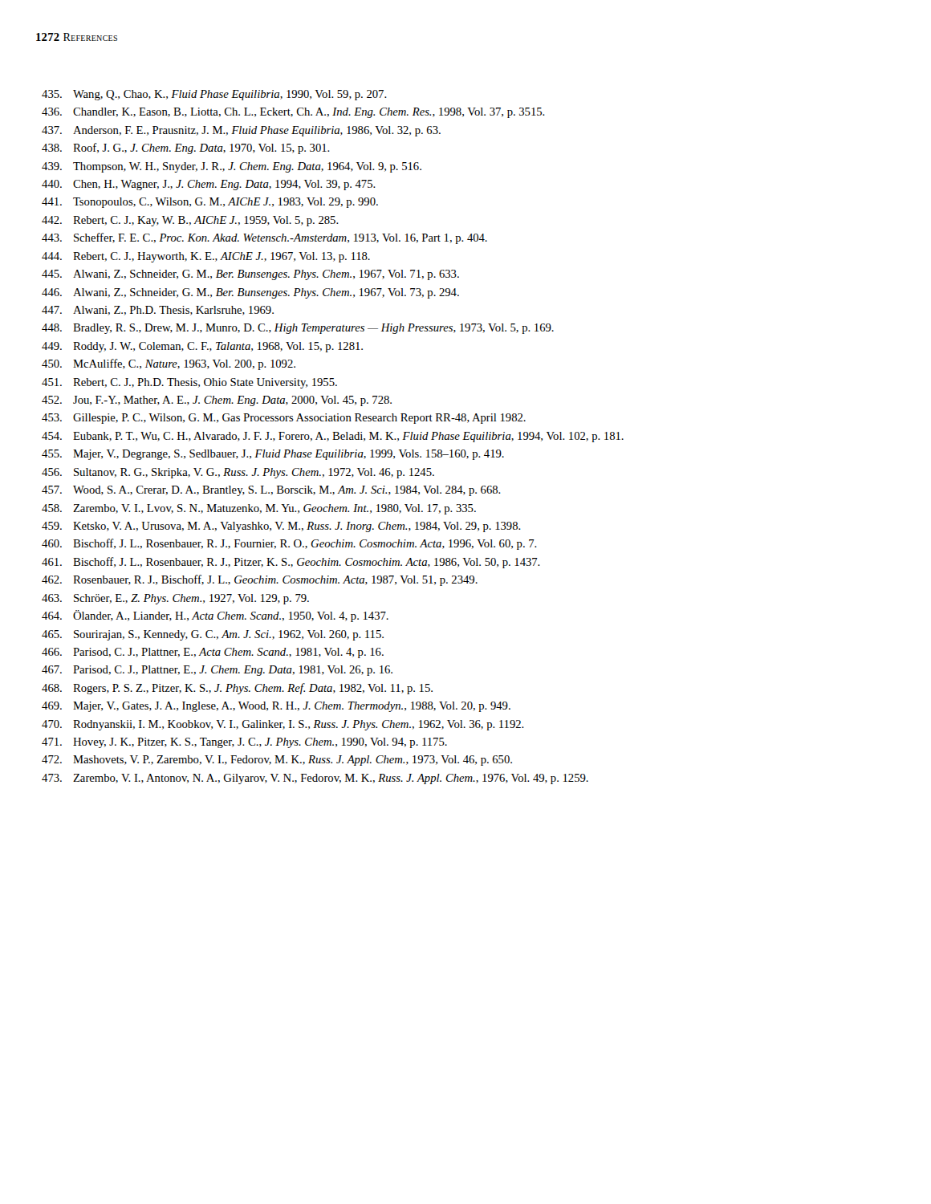1272 References
435. Wang, Q., Chao, K., Fluid Phase Equilibria, 1990, Vol. 59, p. 207.
436. Chandler, K., Eason, B., Liotta, Ch. L., Eckert, Ch. A., Ind. Eng. Chem. Res., 1998, Vol. 37, p. 3515.
437. Anderson, F. E., Prausnitz, J. M., Fluid Phase Equilibria, 1986, Vol. 32, p. 63.
438. Roof, J. G., J. Chem. Eng. Data, 1970, Vol. 15, p. 301.
439. Thompson, W. H., Snyder, J. R., J. Chem. Eng. Data, 1964, Vol. 9, p. 516.
440. Chen, H., Wagner, J., J. Chem. Eng. Data, 1994, Vol. 39, p. 475.
441. Tsonopoulos, C., Wilson, G. M., AIChE J., 1983, Vol. 29, p. 990.
442. Rebert, C. J., Kay, W. B., AIChE J., 1959, Vol. 5, p. 285.
443. Scheffer, F. E. C., Proc. Kon. Akad. Wetensch.-Amsterdam, 1913, Vol. 16, Part 1, p. 404.
444. Rebert, C. J., Hayworth, K. E., AIChE J., 1967, Vol. 13, p. 118.
445. Alwani, Z., Schneider, G. M., Ber. Bunsenges. Phys. Chem., 1967, Vol. 71, p. 633.
446. Alwani, Z., Schneider, G. M., Ber. Bunsenges. Phys. Chem., 1967, Vol. 73, p. 294.
447. Alwani, Z., Ph.D. Thesis, Karlsruhe, 1969.
448. Bradley, R. S., Drew, M. J., Munro, D. C., High Temperatures — High Pressures, 1973, Vol. 5, p. 169.
449. Roddy, J. W., Coleman, C. F., Talanta, 1968, Vol. 15, p. 1281.
450. McAuliffe, C., Nature, 1963, Vol. 200, p. 1092.
451. Rebert, C. J., Ph.D. Thesis, Ohio State University, 1955.
452. Jou, F.-Y., Mather, A. E., J. Chem. Eng. Data, 2000, Vol. 45, p. 728.
453. Gillespie, P. C., Wilson, G. M., Gas Processors Association Research Report RR-48, April 1982.
454. Eubank, P. T., Wu, C. H., Alvarado, J. F. J., Forero, A., Beladi, M. K., Fluid Phase Equilibria, 1994, Vol. 102, p. 181.
455. Majer, V., Degrange, S., Sedlbauer, J., Fluid Phase Equilibria, 1999, Vols. 158–160, p. 419.
456. Sultanov, R. G., Skripka, V. G., Russ. J. Phys. Chem., 1972, Vol. 46, p. 1245.
457. Wood, S. A., Crerar, D. A., Brantley, S. L., Borscik, M., Am. J. Sci., 1984, Vol. 284, p. 668.
458. Zarembo, V. I., Lvov, S. N., Matuzenko, M. Yu., Geochem. Int., 1980, Vol. 17, p. 335.
459. Ketsko, V. A., Urusova, M. A., Valyashko, V. M., Russ. J. Inorg. Chem., 1984, Vol. 29, p. 1398.
460. Bischoff, J. L., Rosenbauer, R. J., Fournier, R. O., Geochim. Cosmochim. Acta, 1996, Vol. 60, p. 7.
461. Bischoff, J. L., Rosenbauer, R. J., Pitzer, K. S., Geochim. Cosmochim. Acta, 1986, Vol. 50, p. 1437.
462. Rosenbauer, R. J., Bischoff, J. L., Geochim. Cosmochim. Acta, 1987, Vol. 51, p. 2349.
463. Schröer, E., Z. Phys. Chem., 1927, Vol. 129, p. 79.
464. Ölander, A., Liander, H., Acta Chem. Scand., 1950, Vol. 4, p. 1437.
465. Sourirajan, S., Kennedy, G. C., Am. J. Sci., 1962, Vol. 260, p. 115.
466. Parisod, C. J., Plattner, E., Acta Chem. Scand., 1981, Vol. 4, p. 16.
467. Parisod, C. J., Plattner, E., J. Chem. Eng. Data, 1981, Vol. 26, p. 16.
468. Rogers, P. S. Z., Pitzer, K. S., J. Phys. Chem. Ref. Data, 1982, Vol. 11, p. 15.
469. Majer, V., Gates, J. A., Inglese, A., Wood, R. H., J. Chem. Thermodyn., 1988, Vol. 20, p. 949.
470. Rodnyanskii, I. M., Koobkov, V. I., Galinker, I. S., Russ. J. Phys. Chem., 1962, Vol. 36, p. 1192.
471. Hovey, J. K., Pitzer, K. S., Tanger, J. C., J. Phys. Chem., 1990, Vol. 94, p. 1175.
472. Mashovets, V. P., Zarembo, V. I., Fedorov, M. K., Russ. J. Appl. Chem., 1973, Vol. 46, p. 650.
473. Zarembo, V. I., Antonov, N. A., Gilyarov, V. N., Fedorov, M. K., Russ. J. Appl. Chem., 1976, Vol. 49, p. 1259.